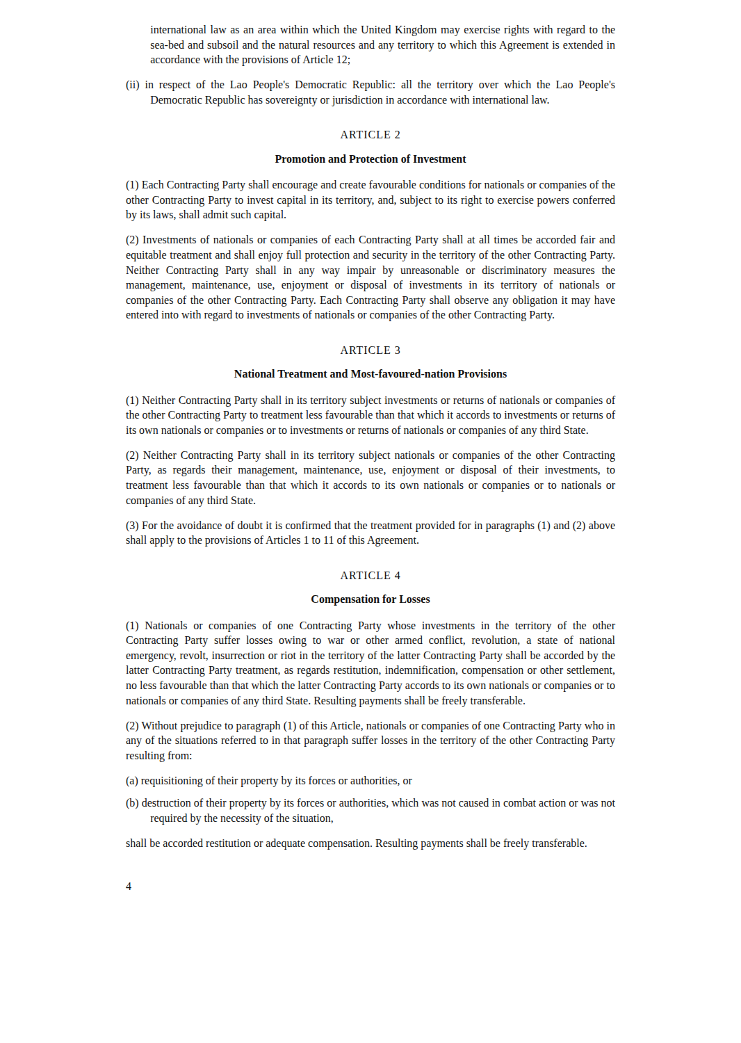international law as an area within which the United Kingdom may exercise rights with regard to the sea-bed and subsoil and the natural resources and any territory to which this Agreement is extended in accordance with the provisions of Article 12;
(ii) in respect of the Lao People's Democratic Republic: all the territory over which the Lao People's Democratic Republic has sovereignty or jurisdiction in accordance with international law.
Article 2
Promotion and Protection of Investment
(1) Each Contracting Party shall encourage and create favourable conditions for nationals or companies of the other Contracting Party to invest capital in its territory, and, subject to its right to exercise powers conferred by its laws, shall admit such capital.
(2) Investments of nationals or companies of each Contracting Party shall at all times be accorded fair and equitable treatment and shall enjoy full protection and security in the territory of the other Contracting Party. Neither Contracting Party shall in any way impair by unreasonable or discriminatory measures the management, maintenance, use, enjoyment or disposal of investments in its territory of nationals or companies of the other Contracting Party. Each Contracting Party shall observe any obligation it may have entered into with regard to investments of nationals or companies of the other Contracting Party.
Article 3
National Treatment and Most-favoured-nation Provisions
(1) Neither Contracting Party shall in its territory subject investments or returns of nationals or companies of the other Contracting Party to treatment less favourable than that which it accords to investments or returns of its own nationals or companies or to investments or returns of nationals or companies of any third State.
(2) Neither Contracting Party shall in its territory subject nationals or companies of the other Contracting Party, as regards their management, maintenance, use, enjoyment or disposal of their investments, to treatment less favourable than that which it accords to its own nationals or companies or to nationals or companies of any third State.
(3) For the avoidance of doubt it is confirmed that the treatment provided for in paragraphs (1) and (2) above shall apply to the provisions of Articles 1 to 11 of this Agreement.
Article 4
Compensation for Losses
(1) Nationals or companies of one Contracting Party whose investments in the territory of the other Contracting Party suffer losses owing to war or other armed conflict, revolution, a state of national emergency, revolt, insurrection or riot in the territory of the latter Contracting Party shall be accorded by the latter Contracting Party treatment, as regards restitution, indemnification, compensation or other settlement, no less favourable than that which the latter Contracting Party accords to its own nationals or companies or to nationals or companies of any third State. Resulting payments shall be freely transferable.
(2) Without prejudice to paragraph (1) of this Article, nationals or companies of one Contracting Party who in any of the situations referred to in that paragraph suffer losses in the territory of the other Contracting Party resulting from:
(a) requisitioning of their property by its forces or authorities, or
(b) destruction of their property by its forces or authorities, which was not caused in combat action or was not required by the necessity of the situation,
shall be accorded restitution or adequate compensation. Resulting payments shall be freely transferable.
4